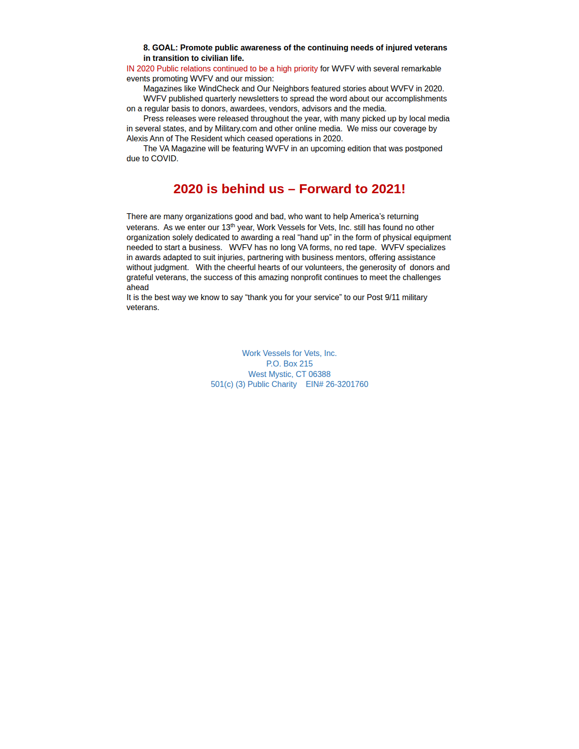8. GOAL: Promote public awareness of the continuing needs of injured veterans in transition to civilian life.
IN 2020 Public relations continued to be a high priority for WVFV with several remarkable events promoting WVFV and our mission:
Magazines like WindCheck and Our Neighbors featured stories about WVFV in 2020.
WVFV published quarterly newsletters to spread the word about our accomplishments on a regular basis to donors, awardees, vendors, advisors and the media.
Press releases were released throughout the year, with many picked up by local media in several states, and by Military.com and other online media. We miss our coverage by Alexis Ann of The Resident which ceased operations in 2020.
The VA Magazine will be featuring WVFV in an upcoming edition that was postponed due to COVID.
2020 is behind us – Forward to 2021!
There are many organizations good and bad, who want to help America’s returning veterans. As we enter our 13th year, Work Vessels for Vets, Inc. still has found no other organization solely dedicated to awarding a real “hand up” in the form of physical equipment needed to start a business. WVFV has no long VA forms, no red tape. WVFV specializes in awards adapted to suit injuries, partnering with business mentors, offering assistance without judgment. With the cheerful hearts of our volunteers, the generosity of donors and grateful veterans, the success of this amazing nonprofit continues to meet the challenges ahead
It is the best way we know to say “thank you for your service” to our Post 9/11 military veterans.
Work Vessels for Vets, Inc.
P.O. Box 215
West Mystic, CT 06388
501(c) (3) Public Charity EIN# 26-3201760